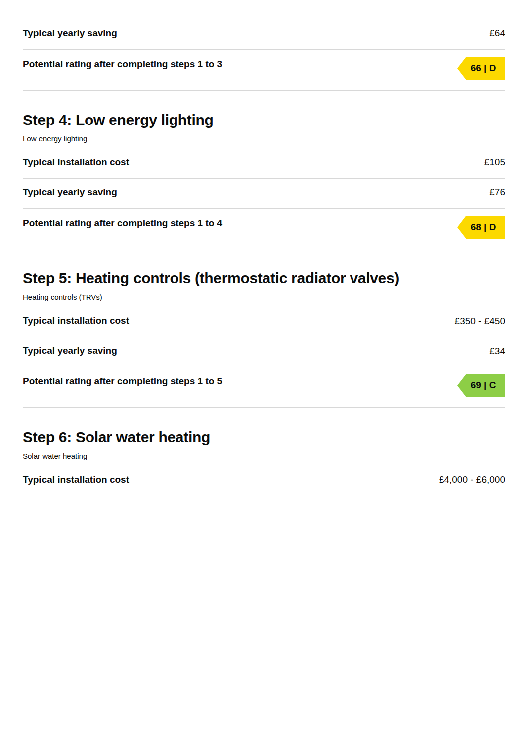Typical yearly saving
£64
Potential rating after completing steps 1 to 3
66 | D
Step 4: Low energy lighting
Low energy lighting
Typical installation cost
£105
Typical yearly saving
£76
Potential rating after completing steps 1 to 4
68 | D
Step 5: Heating controls (thermostatic radiator valves)
Heating controls (TRVs)
Typical installation cost
£350 - £450
Typical yearly saving
£34
Potential rating after completing steps 1 to 5
69 | C
Step 6: Solar water heating
Solar water heating
Typical installation cost
£4,000 - £6,000